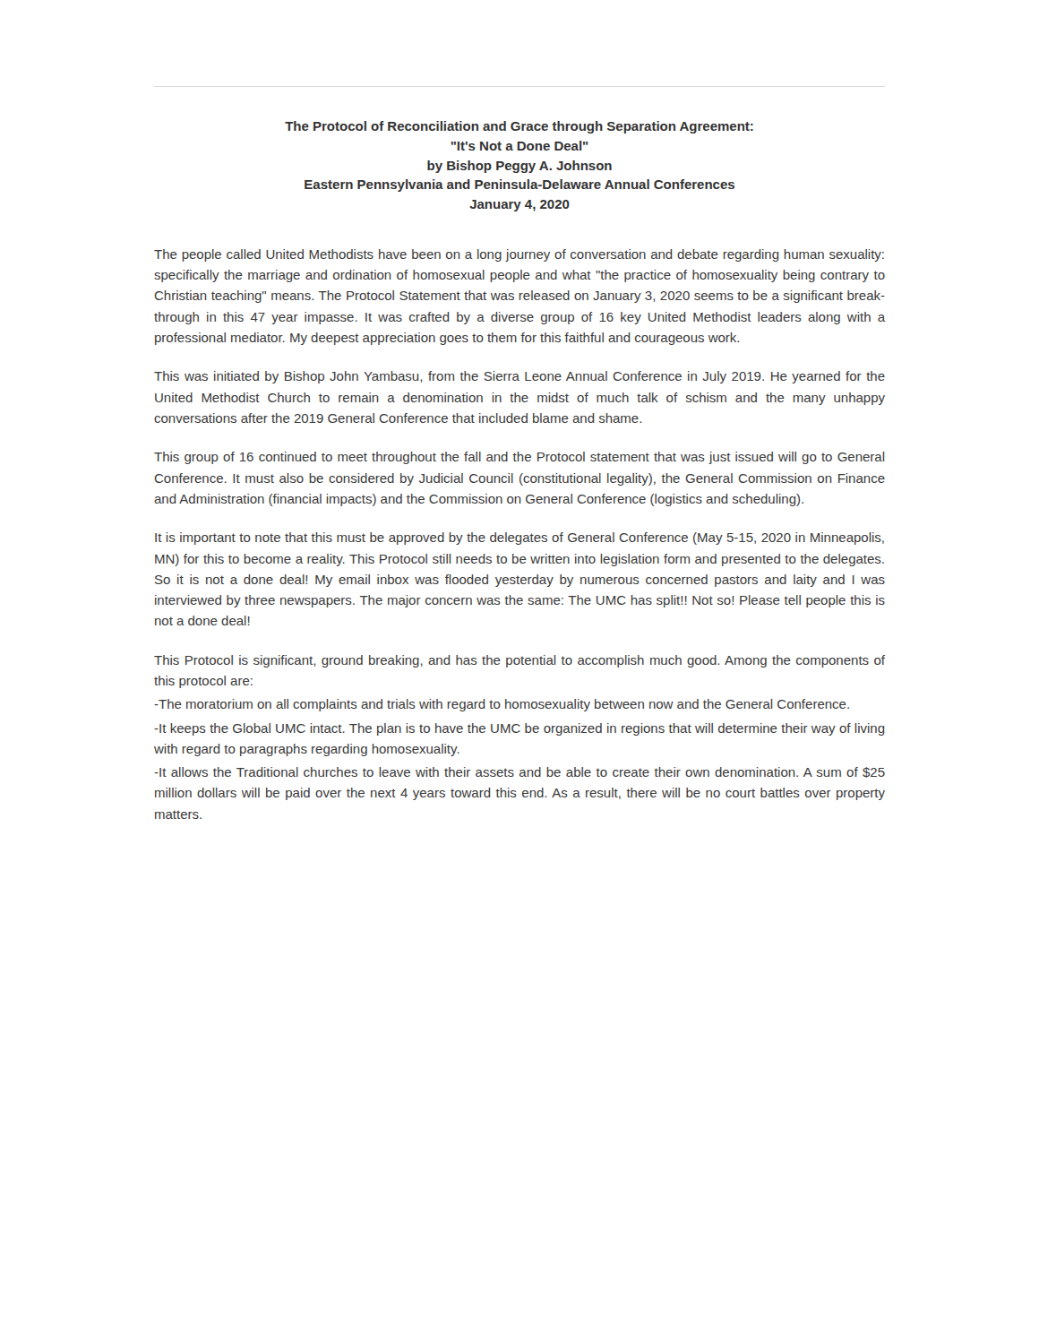The Protocol of Reconciliation and Grace through Separation Agreement: "It's Not a Done Deal" by Bishop Peggy A. Johnson Eastern Pennsylvania and Peninsula-Delaware Annual Conferences January 4, 2020
The people called United Methodists have been on a long journey of conversation and debate regarding human sexuality: specifically the marriage and ordination of homosexual people and what "the practice of homosexuality being contrary to Christian teaching" means. The Protocol Statement that was released on January 3, 2020 seems to be a significant break-through in this 47 year impasse. It was crafted by a diverse group of 16 key United Methodist leaders along with a professional mediator. My deepest appreciation goes to them for this faithful and courageous work.
This was initiated by Bishop John Yambasu, from the Sierra Leone Annual Conference in July 2019. He yearned for the United Methodist Church to remain a denomination in the midst of much talk of schism and the many unhappy conversations after the 2019 General Conference that included blame and shame.
This group of 16 continued to meet throughout the fall and the Protocol statement that was just issued will go to General Conference. It must also be considered by Judicial Council (constitutional legality), the General Commission on Finance and Administration (financial impacts) and the Commission on General Conference (logistics and scheduling).
It is important to note that this must be approved by the delegates of General Conference (May 5-15, 2020 in Minneapolis, MN) for this to become a reality. This Protocol still needs to be written into legislation form and presented to the delegates. So it is not a done deal! My email inbox was flooded yesterday by numerous concerned pastors and laity and I was interviewed by three newspapers. The major concern was the same: The UMC has split!! Not so! Please tell people this is not a done deal!
This Protocol is significant, ground breaking, and has the potential to accomplish much good. Among the components of this protocol are:
-The moratorium on all complaints and trials with regard to homosexuality between now and the General Conference.
-It keeps the Global UMC intact. The plan is to have the UMC be organized in regions that will determine their way of living with regard to paragraphs regarding homosexuality.
-It allows the Traditional churches to leave with their assets and be able to create their own denomination. A sum of $25 million dollars will be paid over the next 4 years toward this end. As a result, there will be no court battles over property matters.